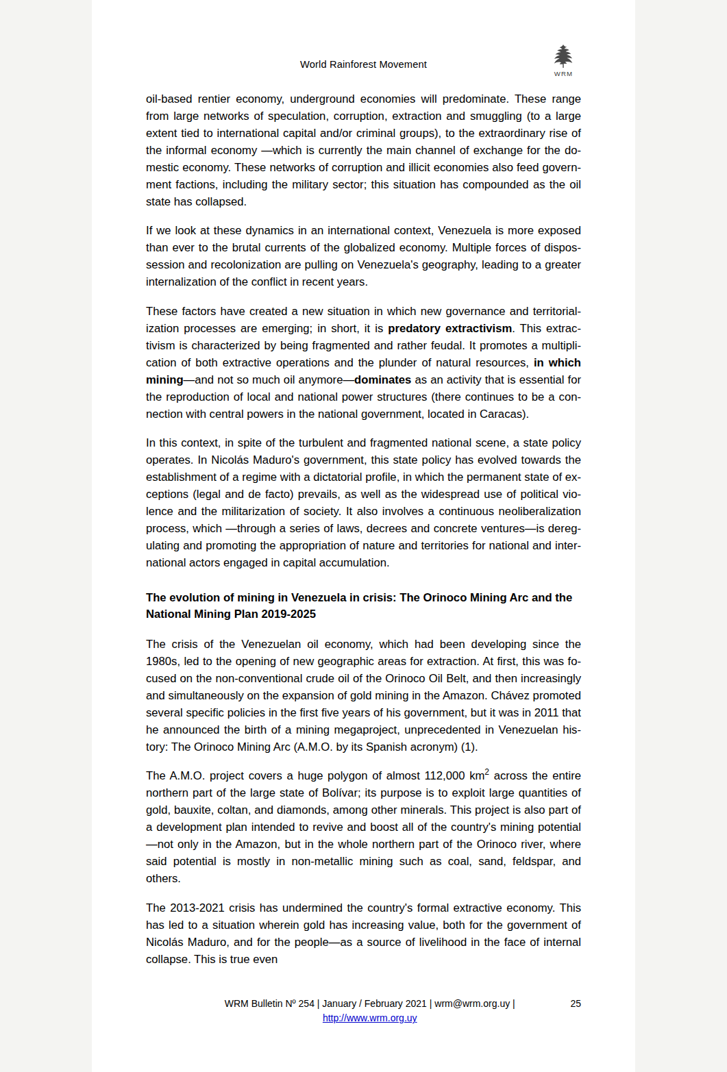World Rainforest Movement
WRM
oil-based rentier economy, underground economies will predominate. These range from large networks of speculation, corruption, extraction and smuggling (to a large extent tied to international capital and/or criminal groups), to the extraordinary rise of the informal economy —which is currently the main channel of exchange for the domestic economy. These networks of corruption and illicit economies also feed government factions, including the military sector; this situation has compounded as the oil state has collapsed.
If we look at these dynamics in an international context, Venezuela is more exposed than ever to the brutal currents of the globalized economy. Multiple forces of dispossession and recolonization are pulling on Venezuela's geography, leading to a greater internalization of the conflict in recent years.
These factors have created a new situation in which new governance and territorialization processes are emerging; in short, it is predatory extractivism. This extractivism is characterized by being fragmented and rather feudal. It promotes a multiplication of both extractive operations and the plunder of natural resources, in which mining—and not so much oil anymore—dominates as an activity that is essential for the reproduction of local and national power structures (there continues to be a connection with central powers in the national government, located in Caracas).
In this context, in spite of the turbulent and fragmented national scene, a state policy operates. In Nicolás Maduro's government, this state policy has evolved towards the establishment of a regime with a dictatorial profile, in which the permanent state of exceptions (legal and de facto) prevails, as well as the widespread use of political violence and the militarization of society. It also involves a continuous neoliberalization process, which —through a series of laws, decrees and concrete ventures—is deregulating and promoting the appropriation of nature and territories for national and international actors engaged in capital accumulation.
The evolution of mining in Venezuela in crisis: The Orinoco Mining Arc and the National Mining Plan 2019-2025
The crisis of the Venezuelan oil economy, which had been developing since the 1980s, led to the opening of new geographic areas for extraction. At first, this was focused on the non-conventional crude oil of the Orinoco Oil Belt, and then increasingly and simultaneously on the expansion of gold mining in the Amazon. Chávez promoted several specific policies in the first five years of his government, but it was in 2011 that he announced the birth of a mining megaproject, unprecedented in Venezuelan history: The Orinoco Mining Arc (A.M.O. by its Spanish acronym) (1).
The A.M.O. project covers a huge polygon of almost 112,000 km2 across the entire northern part of the large state of Bolívar; its purpose is to exploit large quantities of gold, bauxite, coltan, and diamonds, among other minerals. This project is also part of a development plan intended to revive and boost all of the country's mining potential—not only in the Amazon, but in the whole northern part of the Orinoco river, where said potential is mostly in non-metallic mining such as coal, sand, feldspar, and others.
The 2013-2021 crisis has undermined the country's formal extractive economy. This has led to a situation wherein gold has increasing value, both for the government of Nicolás Maduro, and for the people—as a source of livelihood in the face of internal collapse. This is true even
WRM Bulletin Nº 254 | January / February 2021 | wrm@wrm.org.uy | http://www.wrm.org.uy
25